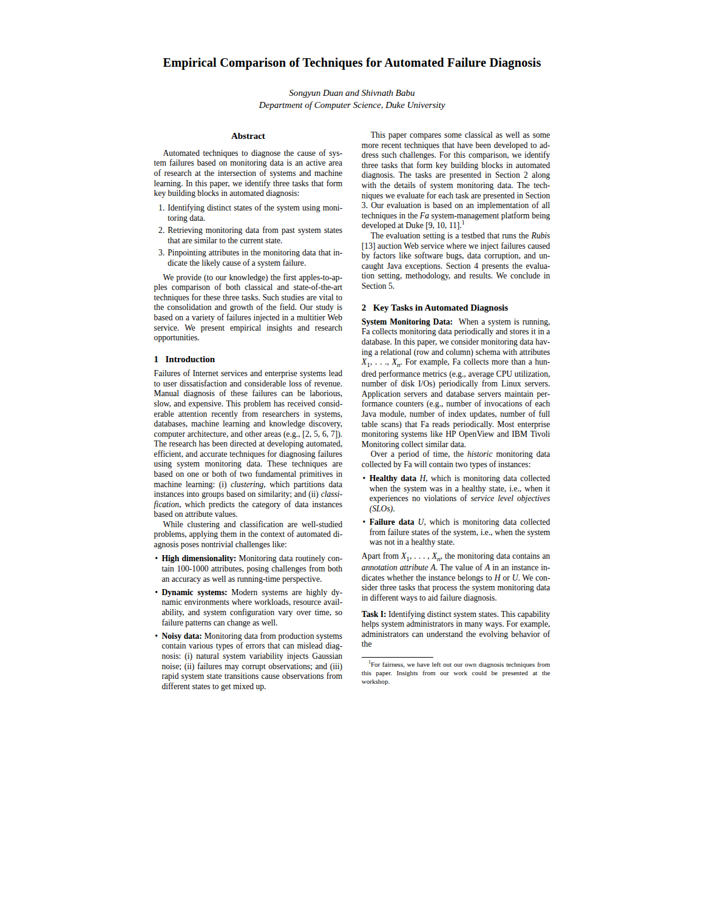Empirical Comparison of Techniques for Automated Failure Diagnosis
Songyun Duan and Shivnath Babu
Department of Computer Science, Duke University
Abstract
Automated techniques to diagnose the cause of system failures based on monitoring data is an active area of research at the intersection of systems and machine learning. In this paper, we identify three tasks that form key building blocks in automated diagnosis:
Identifying distinct states of the system using monitoring data.
Retrieving monitoring data from past system states that are similar to the current state.
Pinpointing attributes in the monitoring data that indicate the likely cause of a system failure.
We provide (to our knowledge) the first apples-to-apples comparison of both classical and state-of-the-art techniques for these three tasks. Such studies are vital to the consolidation and growth of the field. Our study is based on a variety of failures injected in a multitier Web service. We present empirical insights and research opportunities.
1 Introduction
Failures of Internet services and enterprise systems lead to user dissatisfaction and considerable loss of revenue. Manual diagnosis of these failures can be laborious, slow, and expensive. This problem has received considerable attention recently from researchers in systems, databases, machine learning and knowledge discovery, computer architecture, and other areas (e.g., [2, 5, 6, 7]). The research has been directed at developing automated, efficient, and accurate techniques for diagnosing failures using system monitoring data. These techniques are based on one or both of two fundamental primitives in machine learning: (i) clustering, which partitions data instances into groups based on similarity; and (ii) classification, which predicts the category of data instances based on attribute values.
While clustering and classification are well-studied problems, applying them in the context of automated diagnosis poses nontrivial challenges like:
High dimensionality: Monitoring data routinely contain 100-1000 attributes, posing challenges from both an accuracy as well as running-time perspective.
Dynamic systems: Modern systems are highly dynamic environments where workloads, resource availability, and system configuration vary over time, so failure patterns can change as well.
Noisy data: Monitoring data from production systems contain various types of errors that can mislead diagnosis: (i) natural system variability injects Gaussian noise; (ii) failures may corrupt observations; and (iii) rapid system state transitions cause observations from different states to get mixed up.
This paper compares some classical as well as some more recent techniques that have been developed to address such challenges. For this comparison, we identify three tasks that form key building blocks in automated diagnosis. The tasks are presented in Section 2 along with the details of system monitoring data. The techniques we evaluate for each task are presented in Section 3. Our evaluation is based on an implementation of all techniques in the Fa system-management platform being developed at Duke [9, 10, 11].1
The evaluation setting is a testbed that runs the Rubis [13] auction Web service where we inject failures caused by factors like software bugs, data corruption, and uncaught Java exceptions. Section 4 presents the evaluation setting, methodology, and results. We conclude in Section 5.
2 Key Tasks in Automated Diagnosis
System Monitoring Data: When a system is running, Fa collects monitoring data periodically and stores it in a database. In this paper, we consider monitoring data having a relational (row and column) schema with attributes X1, . . ., Xn. For example, Fa collects more than a hundred performance metrics (e.g., average CPU utilization, number of disk I/Os) periodically from Linux servers. Application servers and database servers maintain performance counters (e.g., number of invocations of each Java module, number of index updates, number of full table scans) that Fa reads periodically. Most enterprise monitoring systems like HP OpenView and IBM Tivoli Monitoring collect similar data.
Over a period of time, the historic monitoring data collected by Fa will contain two types of instances:
Healthy data H, which is monitoring data collected when the system was in a healthy state, i.e., when it experiences no violations of service level objectives (SLOs).
Failure data U, which is monitoring data collected from failure states of the system, i.e., when the system was not in a healthy state.
Apart from X1, . . . , Xn, the monitoring data contains an annotation attribute A. The value of A in an instance indicates whether the instance belongs to H or U. We consider three tasks that process the system monitoring data in different ways to aid failure diagnosis.
Task I: Identifying distinct system states. This capability helps system administrators in many ways. For example, administrators can understand the evolving behavior of the
1For fairness, we have left out our own diagnosis techniques from this paper. Insights from our work could be presented at the workshop.